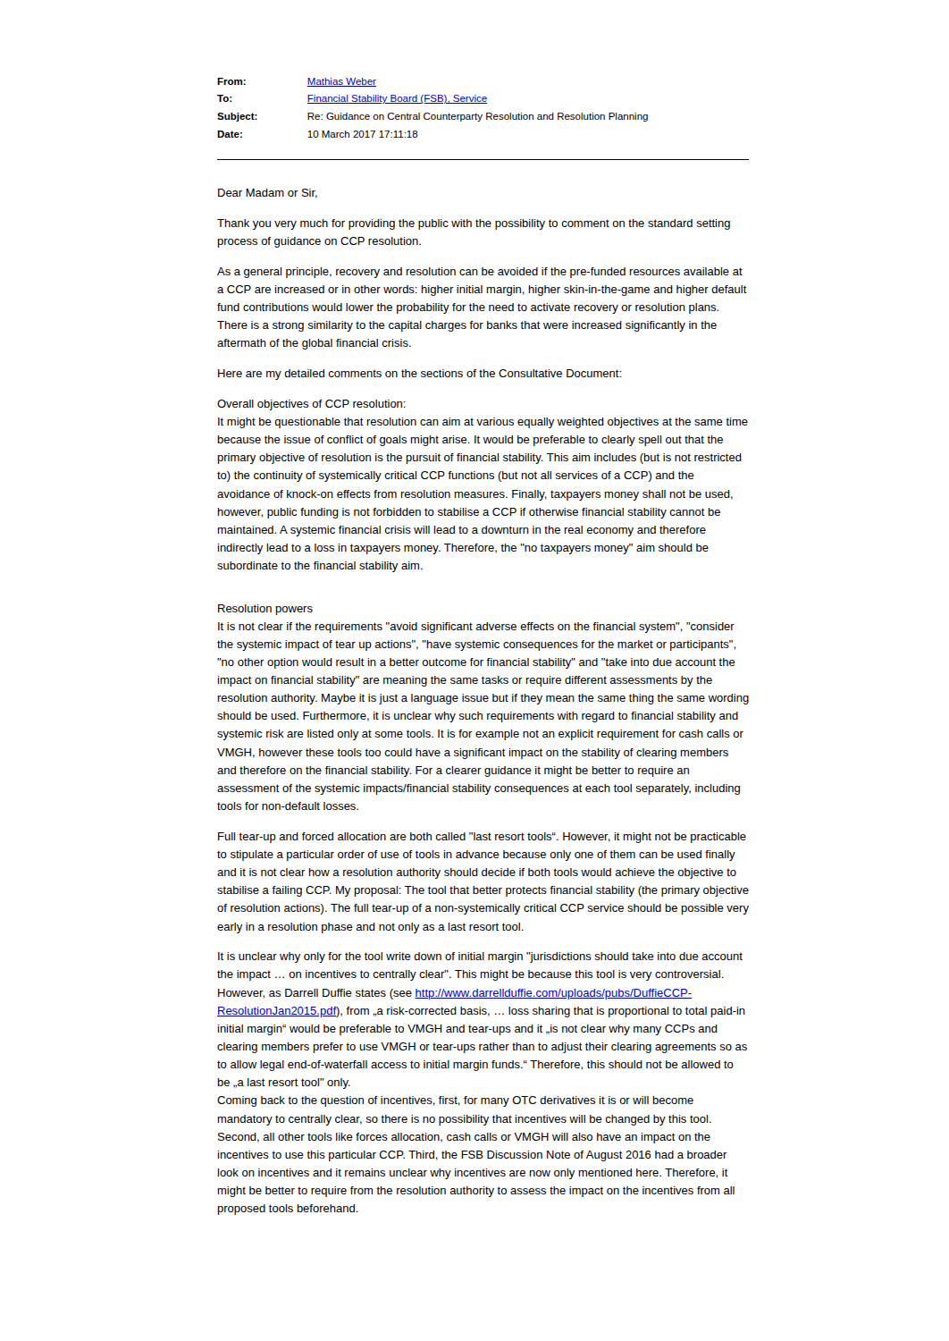| From: | Mathias Weber |
| To: | Financial Stability Board (FSB), Service |
| Subject: | Re: Guidance on Central Counterparty Resolution and Resolution Planning |
| Date: | 10 March 2017 17:11:18 |
Dear Madam or Sir,
Thank you very much for providing the public with the possibility to comment on the standard setting process of guidance on CCP resolution.
As a general principle, recovery and resolution can be avoided if the pre-funded resources available at a CCP are increased or in other words: higher initial margin, higher skin-in-the-game and higher default fund contributions would lower the probability for the need to activate recovery or resolution plans. There is a strong similarity to the capital charges for banks that were increased significantly in the aftermath of the global financial crisis.
Here are my detailed comments on the sections of the Consultative Document:
Overall objectives of CCP resolution:
It might be questionable that resolution can aim at various equally weighted objectives at the same time because the issue of conflict of goals might arise. It would be preferable to clearly spell out that the primary objective of resolution is the pursuit of financial stability. This aim includes (but is not restricted to) the continuity of systemically critical CCP functions (but not all services of a CCP) and the avoidance of knock-on effects from resolution measures. Finally, taxpayers money shall not be used, however, public funding is not forbidden to stabilise a CCP if otherwise financial stability cannot be maintained. A systemic financial crisis will lead to a downturn in the real economy and therefore indirectly lead to a loss in taxpayers money. Therefore, the "no taxpayers money" aim should be subordinate to the financial stability aim.
Resolution powers
It is not clear if the requirements "avoid significant adverse effects on the financial system", "consider the systemic impact of tear up actions", "have systemic consequences for the market or participants", "no other option would result in a better outcome for financial stability" and "take into due account the impact on financial stability" are meaning the same tasks or require different assessments by the resolution authority. Maybe it is just a language issue but if they mean the same thing the same wording should be used. Furthermore, it is unclear why such requirements with regard to financial stability and systemic risk are listed only at some tools. It is for example not an explicit requirement for cash calls or VMGH, however these tools too could have a significant impact on the stability of clearing members and therefore on the financial stability. For a clearer guidance it might be better to require an assessment of the systemic impacts/financial stability consequences at each tool separately, including tools for non-default losses.
Full tear-up and forced allocation are both called "last resort tools“. However, it might not be practicable to stipulate a particular order of use of tools in advance because only one of them can be used finally and it is not clear how a resolution authority should decide if both tools would achieve the objective to stabilise a failing CCP. My proposal: The tool that better protects financial stability (the primary objective of resolution actions). The full tear-up of a non-systemically critical CCP service should be possible very early in a resolution phase and not only as a last resort tool.
It is unclear why only for the tool write down of initial margin "jurisdictions should take into due account the impact … on incentives to centrally clear". This might be because this tool is very controversial. However, as Darrell Duffie states (see http://www.darrellduffie.com/uploads/pubs/DuffieCCP-ResolutionJan2015.pdf), from „a risk-corrected basis, … loss sharing that is proportional to total paid-in initial margin“ would be preferable to VMGH and tear-ups and it „is not clear why many CCPs and clearing members prefer to use VMGH or tear-ups rather than to adjust their clearing agreements so as to allow legal end-of-waterfall access to initial margin funds.“ Therefore, this should not be allowed to be „a last resort tool" only.
Coming back to the question of incentives, first, for many OTC derivatives it is or will become mandatory to centrally clear, so there is no possibility that incentives will be changed by this tool. Second, all other tools like forces allocation, cash calls or VMGH will also have an impact on the incentives to use this particular CCP. Third, the FSB Discussion Note of August 2016 had a broader look on incentives and it remains unclear why incentives are now only mentioned here. Therefore, it might be better to require from the resolution authority to assess the impact on the incentives from all proposed tools beforehand.